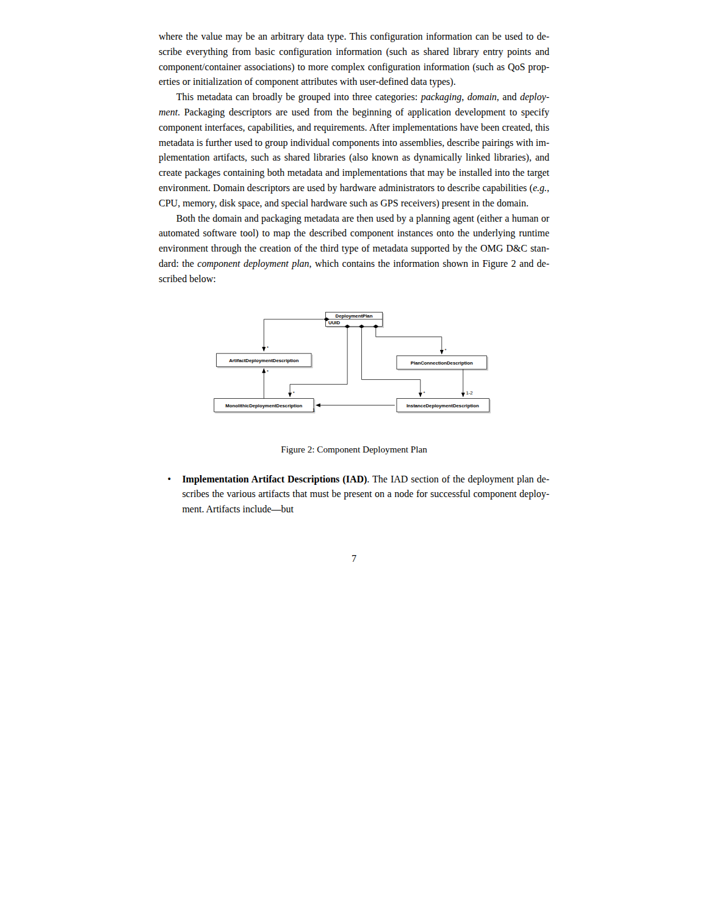where the value may be an arbitrary data type. This configuration information can be used to describe everything from basic configuration information (such as shared library entry points and component/container associations) to more complex configuration information (such as QoS properties or initialization of component attributes with user-defined data types).
This metadata can broadly be grouped into three categories: packaging, domain, and deployment. Packaging descriptors are used from the beginning of application development to specify component interfaces, capabilities, and requirements. After implementations have been created, this metadata is further used to group individual components into assemblies, describe pairings with implementation artifacts, such as shared libraries (also known as dynamically linked libraries), and create packages containing both metadata and implementations that may be installed into the target environment. Domain descriptors are used by hardware administrators to describe capabilities (e.g., CPU, memory, disk space, and special hardware such as GPS receivers) present in the domain.
Both the domain and packaging metadata are then used by a planning agent (either a human or automated software tool) to map the described component instances onto the underlying runtime environment through the creation of the third type of metadata supported by the OMG D&C standard: the component deployment plan, which contains the information shown in Figure 2 and described below:
DeploymentPlan UUID ArtifactDeploymentDescription PlanConnectionDescription MonolithicDeploymentDescription InstanceDeploymentDescription * * * * * 1-2 1
Figure 2: Component Deployment Plan
Implementation Artifact Descriptions (IAD). The IAD section of the deployment plan describes the various artifacts that must be present on a node for successful component deployment. Artifacts include—but
7